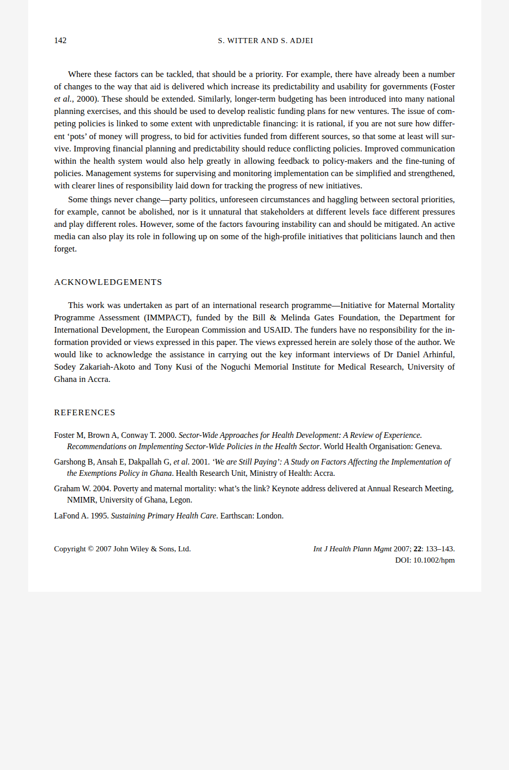142 S. Witter and S. Adjei
Where these factors can be tackled, that should be a priority. For example, there have already been a number of changes to the way that aid is delivered which increase its predictability and usability for governments (Foster et al., 2000). These should be extended. Similarly, longer-term budgeting has been introduced into many national planning exercises, and this should be used to develop realistic funding plans for new ventures. The issue of competing policies is linked to some extent with unpredictable financing: it is rational, if you are not sure how different ‘pots’ of money will progress, to bid for activities funded from different sources, so that some at least will survive. Improving financial planning and predictability should reduce conflicting policies. Improved communication within the health system would also help greatly in allowing feedback to policy-makers and the fine-tuning of policies. Management systems for supervising and monitoring implementation can be simplified and strengthened, with clearer lines of responsibility laid down for tracking the progress of new initiatives.
Some things never change—party politics, unforeseen circumstances and haggling between sectoral priorities, for example, cannot be abolished, nor is it unnatural that stakeholders at different levels face different pressures and play different roles. However, some of the factors favouring instability can and should be mitigated. An active media can also play its role in following up on some of the high-profile initiatives that politicians launch and then forget.
Acknowledgements
This work was undertaken as part of an international research programme—Initiative for Maternal Mortality Programme Assessment (IMMPACT), funded by the Bill & Melinda Gates Foundation, the Department for International Development, the European Commission and USAID. The funders have no responsibility for the information provided or views expressed in this paper. The views expressed herein are solely those of the author. We would like to acknowledge the assistance in carrying out the key informant interviews of Dr Daniel Arhinful, Sodey Zakariah-Akoto and Tony Kusi of the Noguchi Memorial Institute for Medical Research, University of Ghana in Accra.
References
Foster M, Brown A, Conway T. 2000. Sector-Wide Approaches for Health Development: A Review of Experience. Recommendations on Implementing Sector-Wide Policies in the Health Sector. World Health Organisation: Geneva.
Garshong B, Ansah E, Dakpallah G, et al. 2001. ‘We are Still Paying’: A Study on Factors Affecting the Implementation of the Exemptions Policy in Ghana. Health Research Unit, Ministry of Health: Accra.
Graham W. 2004. Poverty and maternal mortality: what’s the link? Keynote address delivered at Annual Research Meeting, NMIMR, University of Ghana, Legon.
LaFond A. 1995. Sustaining Primary Health Care. Earthscan: London.
Copyright © 2007 John Wiley & Sons, Ltd. Int J Health Plann Mgmt 2007; 22: 133–143. DOI: 10.1002/hpm